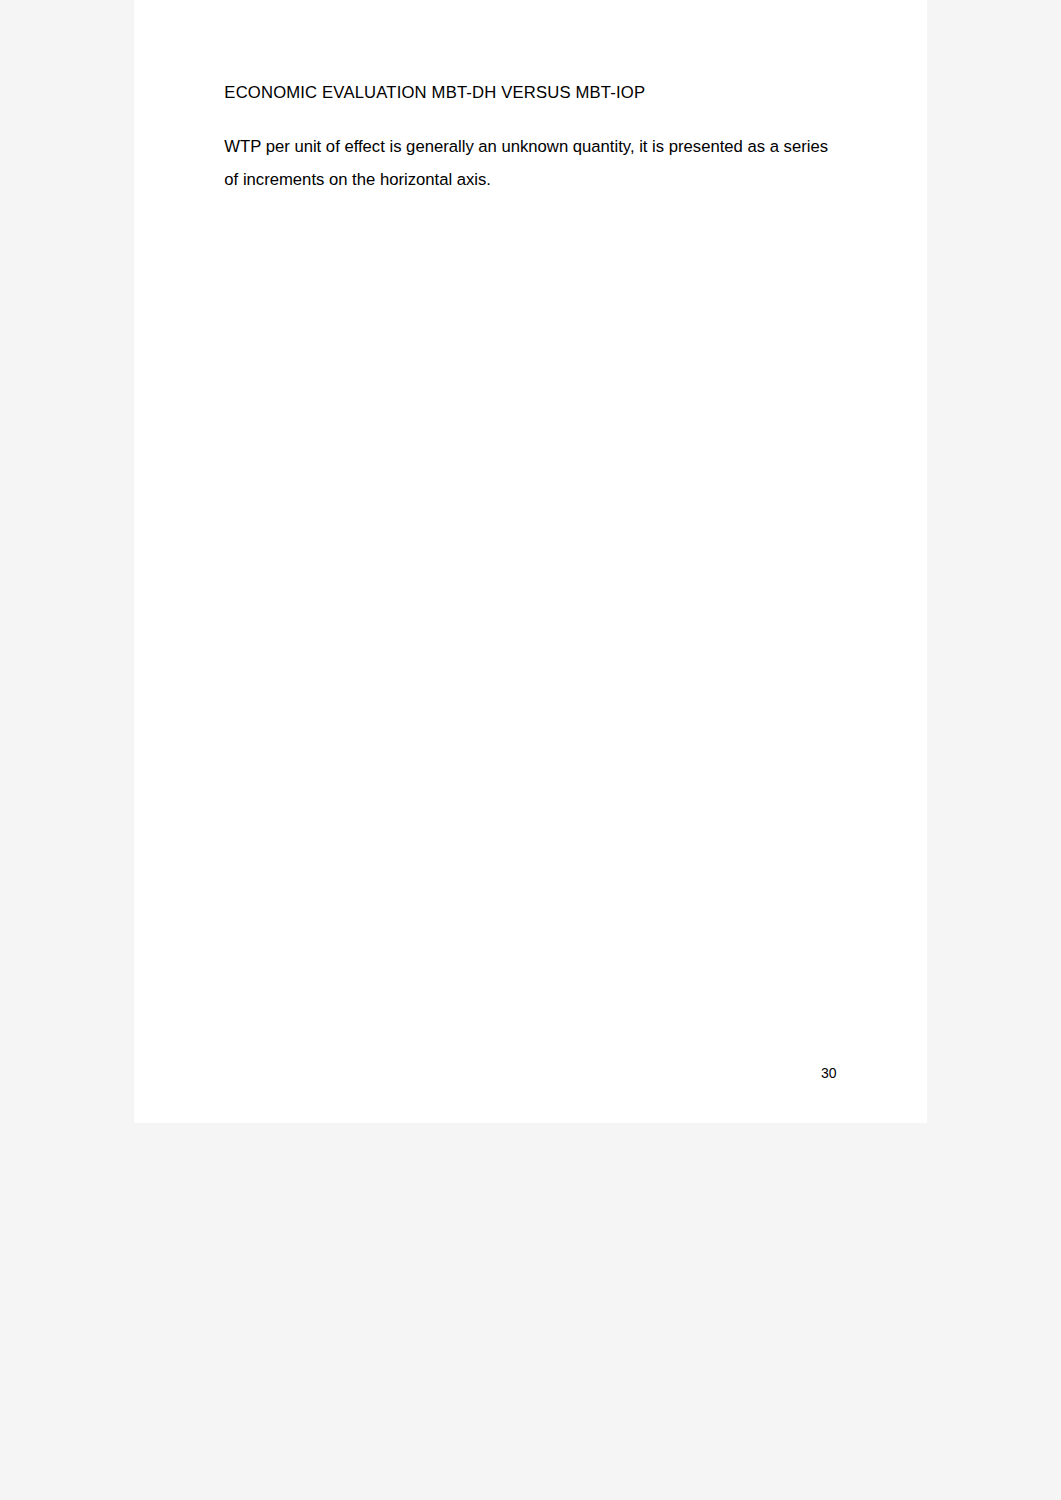Economic evaluation MBT-DH versus MBT-IOP
WTP per unit of effect is generally an unknown quantity, it is presented as a series of increments on the horizontal axis.
30